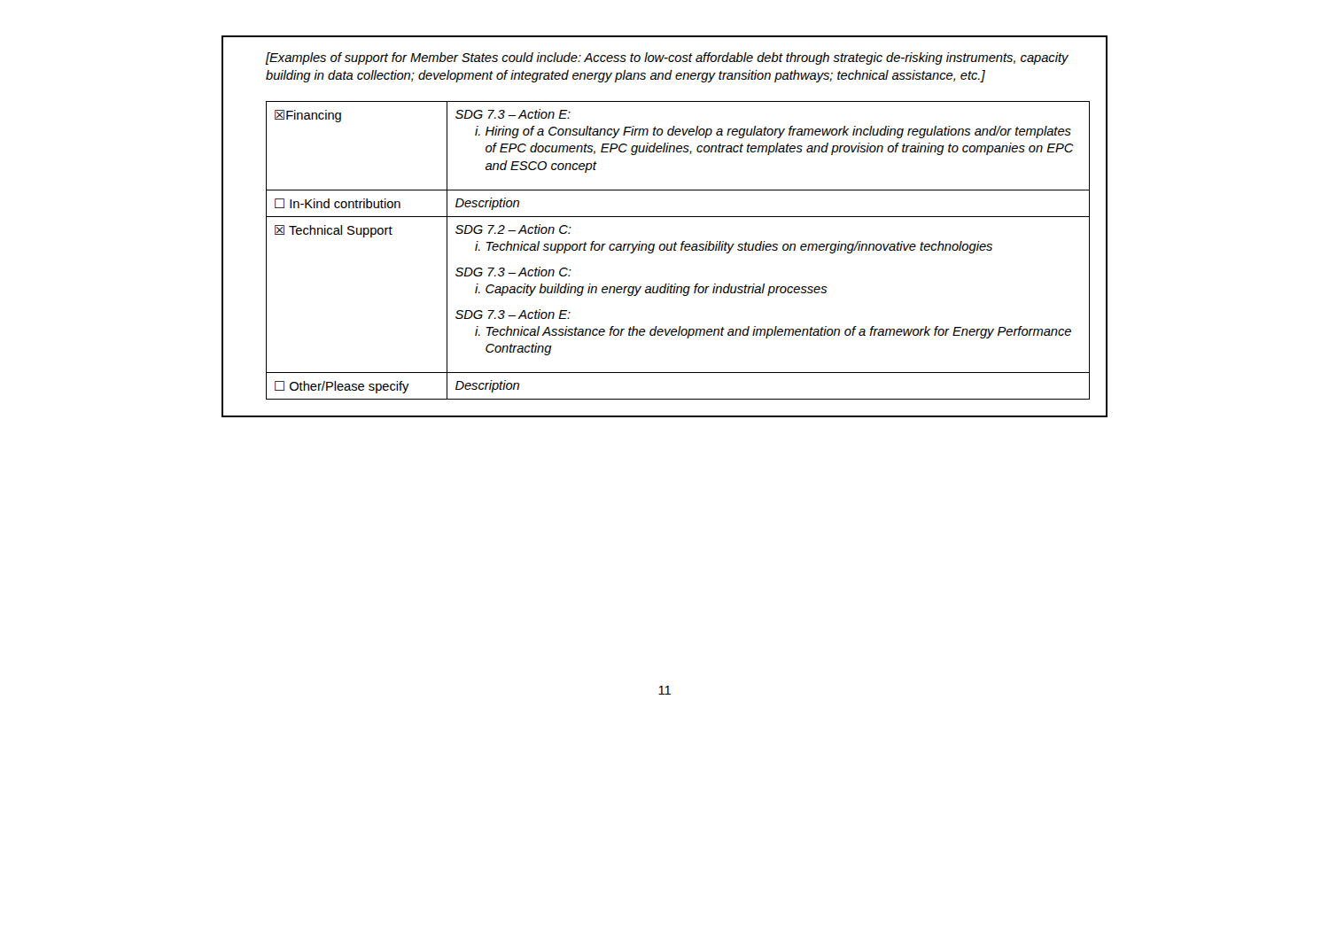[Examples of support for Member States could include: Access to low-cost affordable debt through strategic de-risking instruments, capacity building in data collection; development of integrated energy plans and energy transition pathways; technical assistance, etc.]
| ☒ Financing | SDG 7.3 – Action E: Hiring of a Consultancy Firm to develop a regulatory framework including regulations and/or templates of EPC documents, EPC guidelines, contract templates and provision of training to companies on EPC and ESCO concept |
| ☐ In-Kind contribution | Description |
| ☒ Technical Support | SDG 7.2 – Action C: Technical support for carrying out feasibility studies on emerging/innovative technologies SDG 7.3 – Action C: Capacity building in energy auditing for industrial processes SDG 7.3 – Action E: Technical Assistance for the development and implementation of a framework for Energy Performance Contracting |
| ☐ Other/Please specify | Description |
11